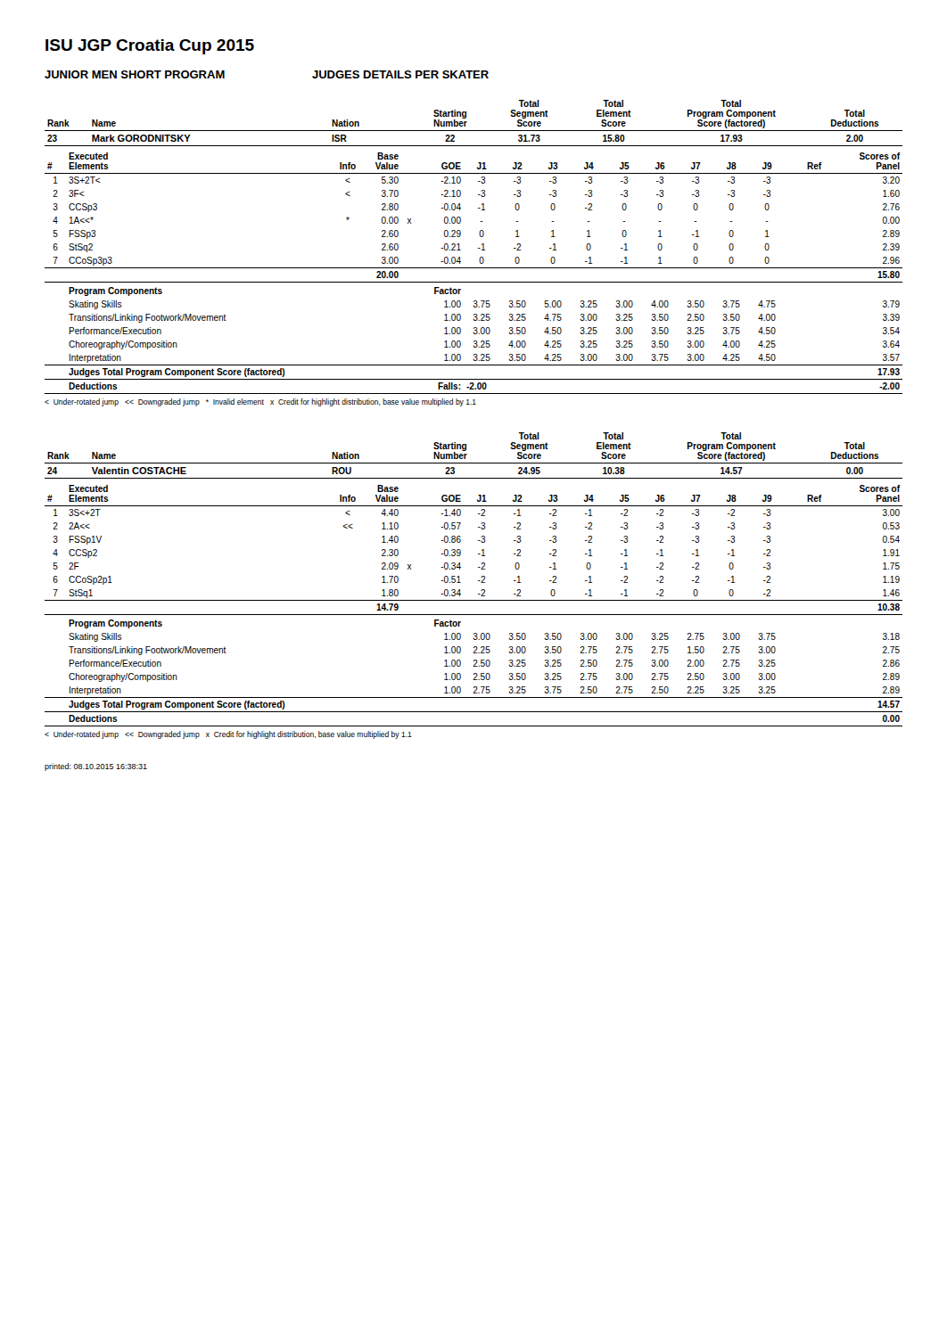ISU JGP Croatia Cup 2015
JUNIOR MEN SHORT PROGRAMJUDGES DETAILS PER SKATER
| Rank | Name | Nation | Starting Number | Total Segment Score | Total Element Score | Total Program Component Score (factored) | Total Deductions |
| --- | --- | --- | --- | --- | --- | --- | --- |
| 23 | Mark GORODNITSKY | ISR | 22 | 31.73 | 15.80 | 17.93 | 2.00 |
| # | Executed Elements | Info | Base Value | | GOE | J1 | J2 | J3 | J4 | J5 | J6 | J7 | J8 | J9 | Ref | Scores of Panel |
| --- | --- | --- | --- | --- | --- | --- | --- | --- | --- | --- | --- | --- | --- | --- | --- | --- |
| 1 | 3S+2T< | < | 5.30 | | -2.10 | -3 | -3 | -3 | -3 | -3 | -3 | -3 | -3 | -3 | | 3.20 |
| 2 | 3F< | < | 3.70 | | -2.10 | -3 | -3 | -3 | -3 | -3 | -3 | -3 | -3 | -3 | | 1.60 |
| 3 | CCSp3 | | 2.80 | | -0.04 | -1 | 0 | 0 | -2 | 0 | 0 | 0 | 0 | 0 | | 2.76 |
| 4 | 1A<<* | * | 0.00 | x | 0.00 | - | - | - | - | - | - | - | - | - | | 0.00 |
| 5 | FSSp3 | | 2.60 | | 0.29 | 0 | 1 | 1 | 1 | 0 | 1 | -1 | 0 | 1 | | 2.89 |
| 6 | StSq2 | | 2.60 | | -0.21 | -1 | -2 | -1 | 0 | -1 | 0 | 0 | 0 | 0 | | 2.39 |
| 7 | CCoSp3p3 | | 3.00 | | -0.04 | 0 | 0 | 0 | -1 | -1 | 1 | 0 | 0 | 0 | | 2.96 |
| | | | 20.00 | | | | | 15.80 |
| | Program Components | | Factor | | | |
| | Skating Skills | | 1.00 | 3.75 | 3.50 | 5.00 | 3.25 | 3.00 | 4.00 | 3.50 | 3.75 | 4.75 | | 3.79 |
| | Transitions/Linking Footwork/Movement | | 1.00 | 3.25 | 3.25 | 4.75 | 3.00 | 3.25 | 3.50 | 2.50 | 3.50 | 4.00 | | 3.39 |
| | Performance/Execution | | 1.00 | 3.00 | 3.50 | 4.50 | 3.25 | 3.00 | 3.50 | 3.25 | 3.75 | 4.50 | | 3.54 |
| | Choreography/Composition | | 1.00 | 3.25 | 4.00 | 4.25 | 3.25 | 3.25 | 3.50 | 3.00 | 4.00 | 4.25 | | 3.64 |
| | Interpretation | | 1.00 | 3.25 | 3.50 | 4.25 | 3.00 | 3.00 | 3.75 | 3.00 | 4.25 | 4.50 | | 3.57 |
| | Judges Total Program Component Score (factored) | | | | | 17.93 |
| | Deductions | | Falls: | -2.00 | | | -2.00 |
< Under-rotated jump << Downgraded jump * Invalid element x Credit for highlight distribution, base value multiplied by 1.1
| Rank | Name | Nation | Starting Number | Total Segment Score | Total Element Score | Total Program Component Score (factored) | Total Deductions |
| --- | --- | --- | --- | --- | --- | --- | --- |
| 24 | Valentin COSTACHE | ROU | 23 | 24.95 | 10.38 | 14.57 | 0.00 |
| # | Executed Elements | Info | Base Value | | GOE | J1 | J2 | J3 | J4 | J5 | J6 | J7 | J8 | J9 | Ref | Scores of Panel |
| --- | --- | --- | --- | --- | --- | --- | --- | --- | --- | --- | --- | --- | --- | --- | --- | --- |
| 1 | 3S<+2T | < | 4.40 | | -1.40 | -2 | -1 | -2 | -1 | -2 | -2 | -3 | -2 | -3 | | 3.00 |
| 2 | 2A<< | << | 1.10 | | -0.57 | -3 | -2 | -3 | -2 | -3 | -3 | -3 | -3 | -3 | | 0.53 |
| 3 | FSSp1V | | 1.40 | | -0.86 | -3 | -3 | -3 | -2 | -3 | -2 | -3 | -3 | -3 | | 0.54 |
| 4 | CCSp2 | | 2.30 | | -0.39 | -1 | -2 | -2 | -1 | -1 | -1 | -1 | -1 | -2 | | 1.91 |
| 5 | 2F | | 2.09 | x | -0.34 | -2 | 0 | -1 | 0 | -1 | -2 | -2 | 0 | -3 | | 1.75 |
| 6 | CCoSp2p1 | | 1.70 | | -0.51 | -2 | -1 | -2 | -1 | -2 | -2 | -2 | -1 | -2 | | 1.19 |
| 7 | StSq1 | | 1.80 | | -0.34 | -2 | -2 | 0 | -1 | -1 | -2 | 0 | 0 | -2 | | 1.46 |
| | | | 14.79 | | | | | 10.38 |
| | Program Components | | Factor | | | |
| | Skating Skills | | 1.00 | 3.00 | 3.50 | 3.50 | 3.00 | 3.00 | 3.25 | 2.75 | 3.00 | 3.75 | | 3.18 |
| | Transitions/Linking Footwork/Movement | | 1.00 | 2.25 | 3.00 | 3.50 | 2.75 | 2.75 | 2.75 | 1.50 | 2.75 | 3.00 | | 2.75 |
| | Performance/Execution | | 1.00 | 2.50 | 3.25 | 3.25 | 2.50 | 2.75 | 3.00 | 2.00 | 2.75 | 3.25 | | 2.86 |
| | Choreography/Composition | | 1.00 | 2.50 | 3.50 | 3.25 | 2.75 | 3.00 | 2.75 | 2.50 | 3.00 | 3.00 | | 2.89 |
| | Interpretation | | 1.00 | 2.75 | 3.25 | 3.75 | 2.50 | 2.75 | 2.50 | 2.25 | 3.25 | 3.25 | | 2.89 |
| | Judges Total Program Component Score (factored) | | | | | 14.57 |
| | Deductions | | | | | 0.00 |
< Under-rotated jump << Downgraded jump x Credit for highlight distribution, base value multiplied by 1.1
printed: 08.10.2015 16:38:31